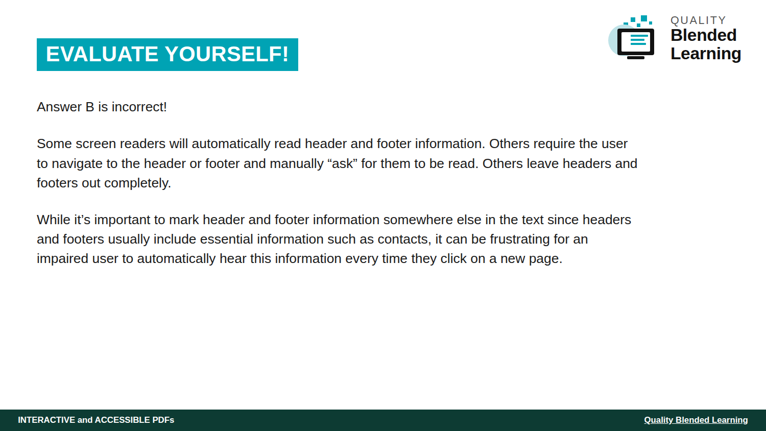Quality
Blended
Learning
Evaluate Yourself!
Answer B is incorrect!
Some screen readers will automatically read header and footer information. Others require the user to navigate to the header or footer and manually “ask” for them to be read. Others leave headers and footers out completely.
While it’s important to mark header and footer information somewhere else in the text since headers and footers usually include essential information such as contacts, it can be frustrating for an impaired user to automatically hear this information every time they click on a new page.
INTERACTIVE and ACCESSIBLE PDFs Quality Blended Learning